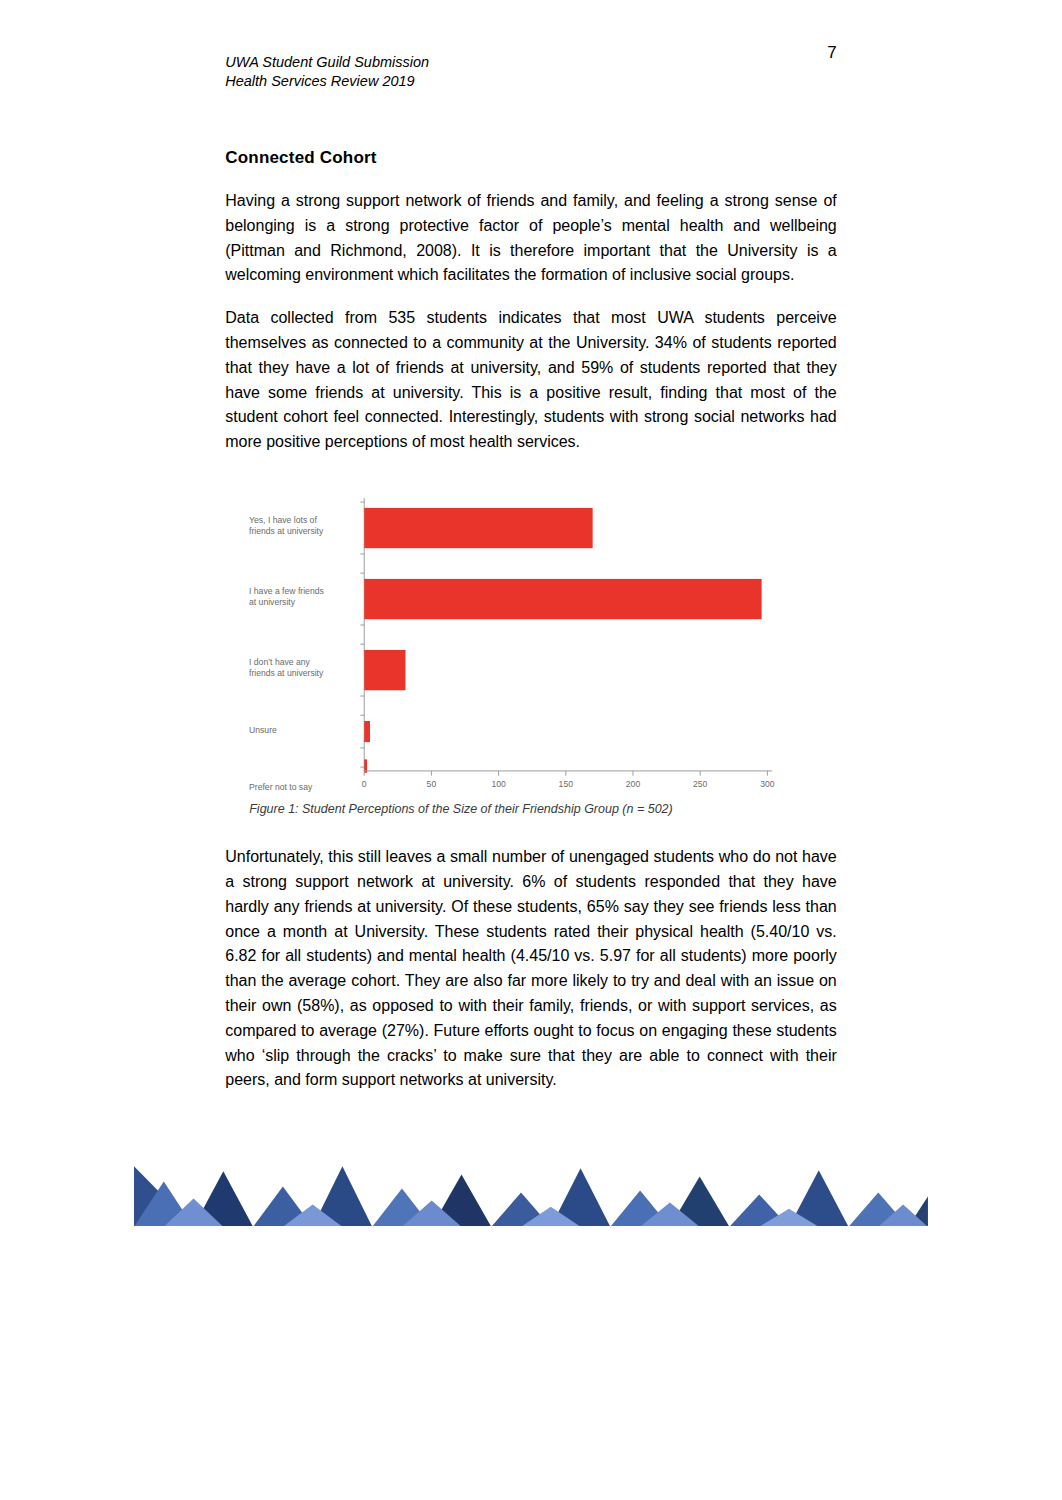7
UWA Student Guild Submission
Health Services Review 2019
Connected Cohort
Having a strong support network of friends and family, and feeling a strong sense of belonging is a strong protective factor of people’s mental health and wellbeing (Pittman and Richmond, 2008). It is therefore important that the University is a welcoming environment which facilitates the formation of inclusive social groups.
Data collected from 535 students indicates that most UWA students perceive themselves as connected to a community at the University. 34% of students reported that they have a lot of friends at university, and 59% of students reported that they have some friends at university. This is a positive result, finding that most of the student cohort feel connected. Interestingly, students with strong social networks had more positive perceptions of most health services.
Yes, I have lots of friends at university I have a few friends at university I don’t have any friends at university Unsure Prefer not to say 0 50 100 150 200 250 300
Figure 1: Student Perceptions of the Size of their Friendship Group (n = 502)
Unfortunately, this still leaves a small number of unengaged students who do not have a strong support network at university. 6% of students responded that they have hardly any friends at university. Of these students, 65% say they see friends less than once a month at University. These students rated their physical health (5.40/10 vs. 6.82 for all students) and mental health (4.45/10 vs. 5.97 for all students) more poorly than the average cohort. They are also far more likely to try and deal with an issue on their own (58%), as opposed to with their family, friends, or with support services, as compared to average (27%). Future efforts ought to focus on engaging these students who ‘slip through the cracks’ to make sure that they are able to connect with their peers, and form support networks at university.